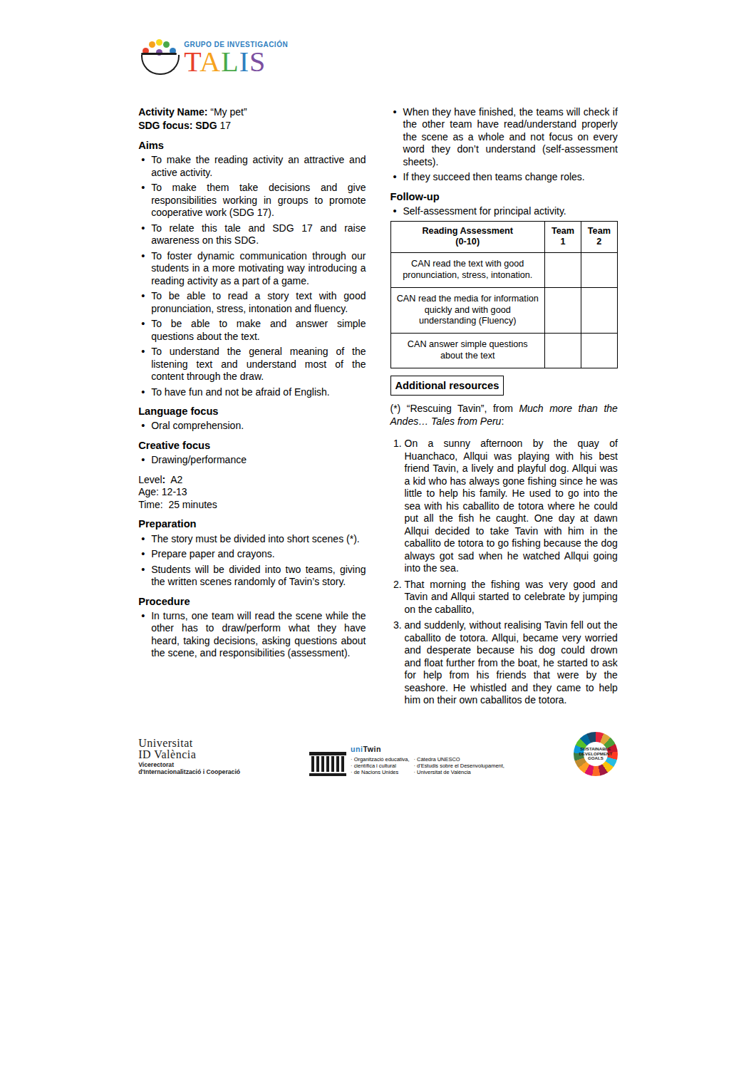GRUPO DE INVESTIGACIÓN
TALIS
Activity Name: “My pet”
SDG focus: SDG 17
Aims
To make the reading activity an attractive and active activity.
To make them take decisions and give responsibilities working in groups to promote cooperative work (SDG 17).
To relate this tale and SDG 17 and raise awareness on this SDG.
To foster dynamic communication through our students in a more motivating way introducing a reading activity as a part of a game.
To be able to read a story text with good pronunciation, stress, intonation and fluency.
To be able to make and answer simple questions about the text.
To understand the general meaning of the listening text and understand most of the content through the draw.
To have fun and not be afraid of English.
Language focus
Oral comprehension.
Creative focus
Drawing/performance
Level: A2
Age: 12-13
Time: 25 minutes
Preparation
The story must be divided into short scenes (*).
Prepare paper and crayons.
Students will be divided into two teams, giving the written scenes randomly of Tavin’s story.
Procedure
In turns, one team will read the scene while the other has to draw/perform what they have heard, taking decisions, asking questions about the scene, and responsibilities (assessment).
When they have finished, the teams will check if the other team have read/understand properly the scene as a whole and not focus on every word they don’t understand (self-assessment sheets).
If they succeed then teams change roles.
Follow-up
Self-assessment for principal activity.
| Reading Assessment (0-10) | Team 1 | Team 2 |
| --- | --- | --- |
| CAN read the text with good pronunciation, stress, intonation. | | |
| CAN read the media for information quickly and with good understanding (Fluency) | | |
| CAN answer simple questions about the text | | |
Additional resources
(*) “Rescuing Tavin”, from Much more than the Andes… Tales from Peru:
On a sunny afternoon by the quay of Huanchaco, Allqui was playing with his best friend Tavin, a lively and playful dog. Allqui was a kid who has always gone fishing since he was little to help his family. He used to go into the sea with his caballito de totora where he could put all the fish he caught. One day at dawn Allqui decided to take Tavin with him in the caballito de totora to go fishing because the dog always got sad when he watched Allqui going into the sea.
That morning the fishing was very good and Tavin and Allqui started to celebrate by jumping on the caballito,
and suddenly, without realising Tavin fell out the caballito de totora. Allqui, became very worried and desperate because his dog could drown and float further from the boat, he started to ask for help from his friends that were by the seashore. He whistled and they came to help him on their own caballitos de totora.
Universitat
ID València
Vicerectorat
d'Internacionalització i Cooperació
uniTwin
· Organització educativa,
· científica i cultural
· de Nacions Unides
· Càtedra UNESCO
· d'Estudis sobre el Desenvolupament,
· Universitat de València
SUSTAINABLE
DEVELOPMENT
GOALS